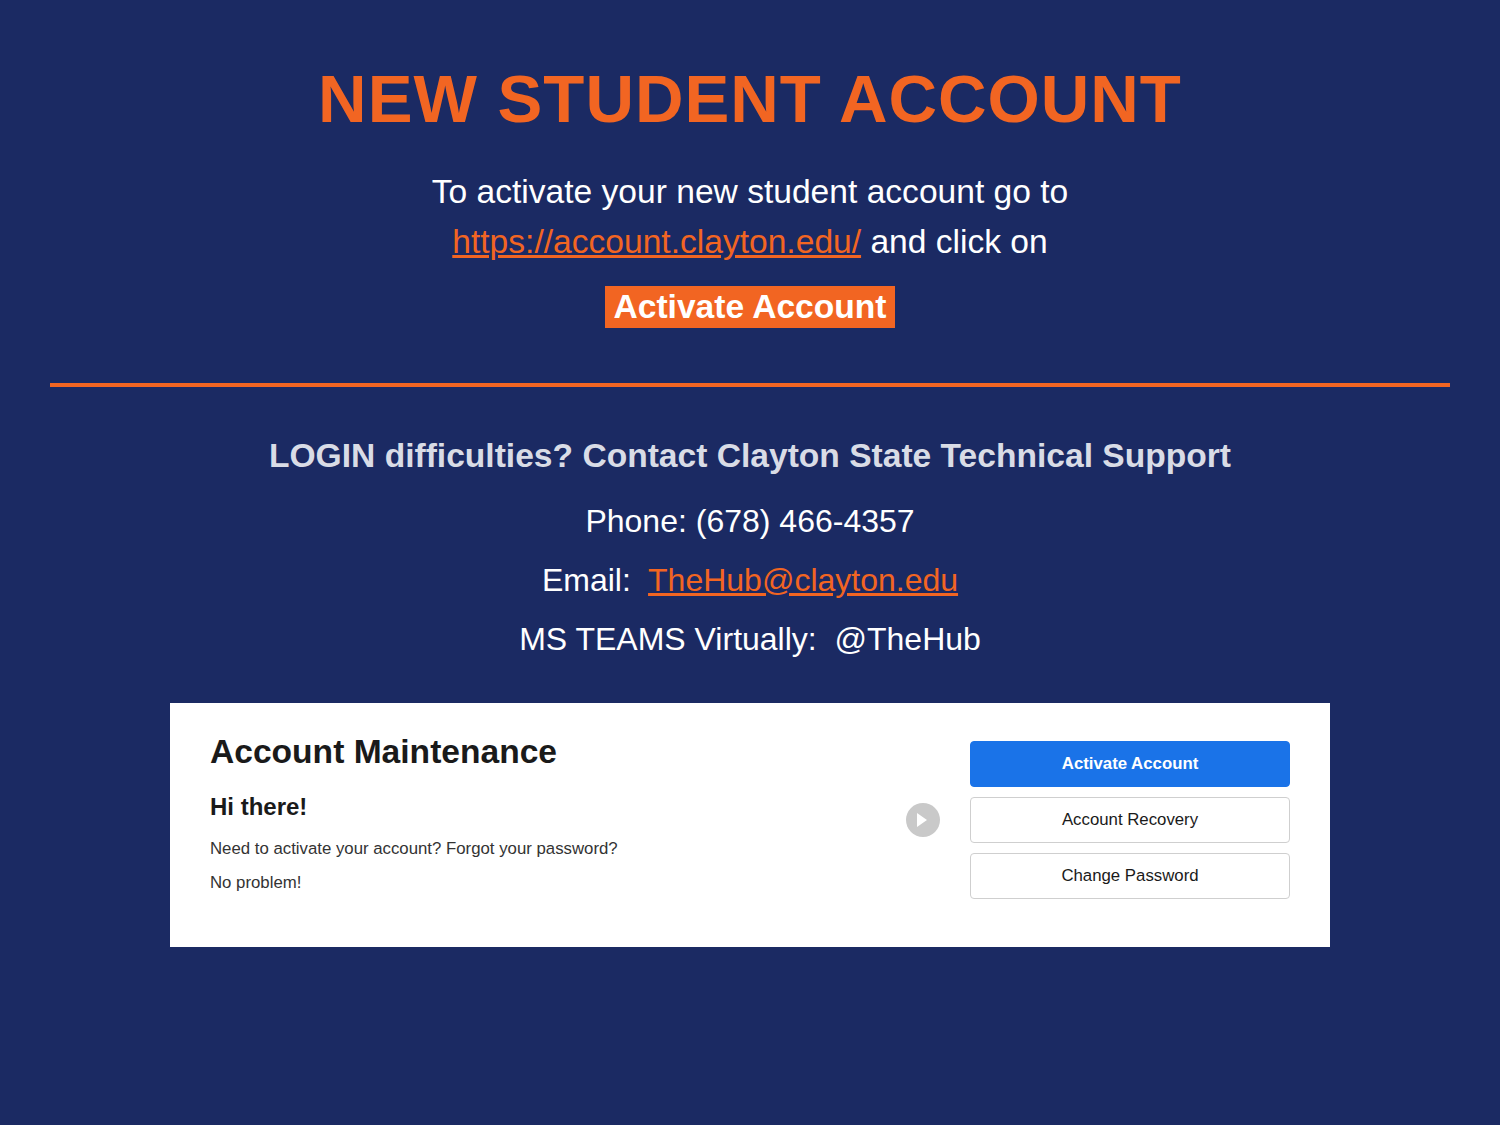NEW STUDENT ACCOUNT
To activate your new student account go to
https://account.clayton.edu/ and click on
Activate Account
LOGIN difficulties? Contact Clayton State Technical Support
Phone: (678) 466-4357
Email: TheHub@clayton.edu
MS TEAMS Virtually: @TheHub
Account Maintenance
Hi there!
Need to activate your account? Forgot your password?
No problem!
Activate Account Account Recovery Change Password